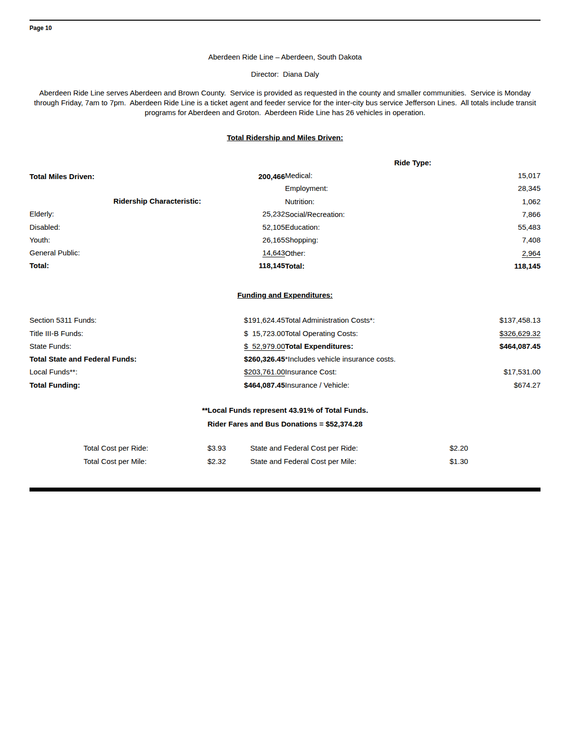Page 10
Aberdeen Ride Line – Aberdeen, South Dakota
Director: Diana Daly
Aberdeen Ride Line serves Aberdeen and Brown County. Service is provided as requested in the county and smaller communities. Service is Monday through Friday, 7am to 7pm. Aberdeen Ride Line is a ticket agent and feeder service for the inter-city bus service Jefferson Lines. All totals include transit programs for Aberdeen and Groton. Aberdeen Ride Line has 26 vehicles in operation.
Total Ridership and Miles Driven:
| / Total Miles Driven: / 200,466 / / Ridership Characteristic: / / Elderly: / 25,232 / / Disabled: / 52,105 / / Youth: / 26,165 / / General Public: / 14,643 / / Total: / 118,145 / | / Ride Type: / / Medical: / 15,017 / / Employment: / 28,345 / / Nutrition: / 1,062 / / Social/Recreation: / 7,866 / / Education: / 55,483 / / Shopping: / 7,408 / / Other: / 2,964 / / Total: / 118,145 / |
Funding and Expenditures:
| / Section 5311 Funds: / $191,624.45 / / Title III-B Funds: / $ 15,723.00 / / State Funds: / $ 52,979.00 / / Total State and Federal Funds: / $260,326.45 / / Local Funds**: / $203,761.00 / / Total Funding: / $464,087.45 / | / Total Administration Costs*: / $137,458.13 / / Total Operating Costs: / $326,629.32 / / Total Expenditures: / $464,087.45 / / *Includes vehicle insurance costs. / / Insurance Cost: / $17,531.00 / / Insurance / Vehicle: / $674.27 / |
**Local Funds represent 43.91% of Total Funds.
Rider Fares and Bus Donations = $52,374.28
| Total Cost per Ride: | $3.93 | State and Federal Cost per Ride: | $2.20 |
| Total Cost per Mile: | $2.32 | State and Federal Cost per Mile: | $1.30 |